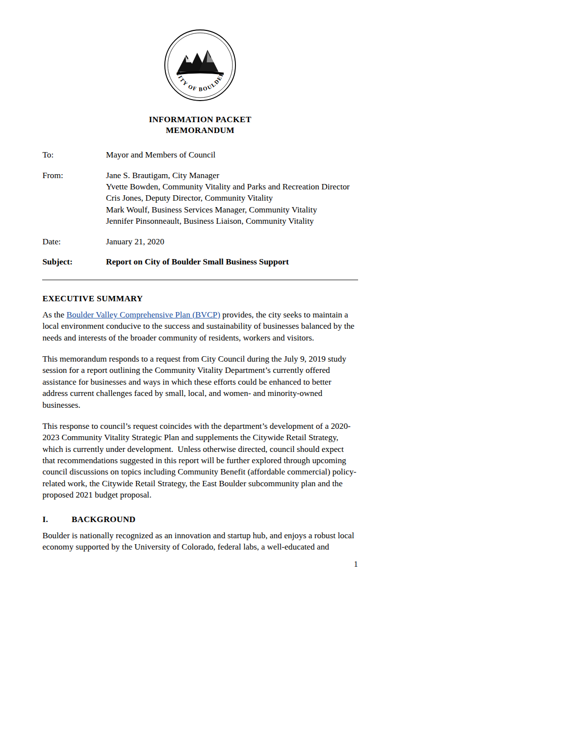CITY OF BOULDER
INFORMATION PACKET
MEMORANDUM
| To: | Mayor and Members of Council |
| From: | Jane S. Brautigam, City Manager Yvette Bowden, Community Vitality and Parks and Recreation Director Cris Jones, Deputy Director, Community Vitality Mark Woulf, Business Services Manager, Community Vitality Jennifer Pinsonneault, Business Liaison, Community Vitality |
| Date: | January 21, 2020 |
| Subject: | Report on City of Boulder Small Business Support |
EXECUTIVE SUMMARY
As the Boulder Valley Comprehensive Plan (BVCP) provides, the city seeks to maintain a local environment conducive to the success and sustainability of businesses balanced by the needs and interests of the broader community of residents, workers and visitors.
This memorandum responds to a request from City Council during the July 9, 2019 study session for a report outlining the Community Vitality Department’s currently offered assistance for businesses and ways in which these efforts could be enhanced to better address current challenges faced by small, local, and women- and minority-owned businesses.
This response to council’s request coincides with the department’s development of a 2020-2023 Community Vitality Strategic Plan and supplements the Citywide Retail Strategy, which is currently under development. Unless otherwise directed, council should expect that recommendations suggested in this report will be further explored through upcoming council discussions on topics including Community Benefit (affordable commercial) policy-related work, the Citywide Retail Strategy, the East Boulder subcommunity plan and the proposed 2021 budget proposal.
I. BACKGROUND
Boulder is nationally recognized as an innovation and startup hub, and enjoys a robust local economy supported by the University of Colorado, federal labs, a well-educated and
1